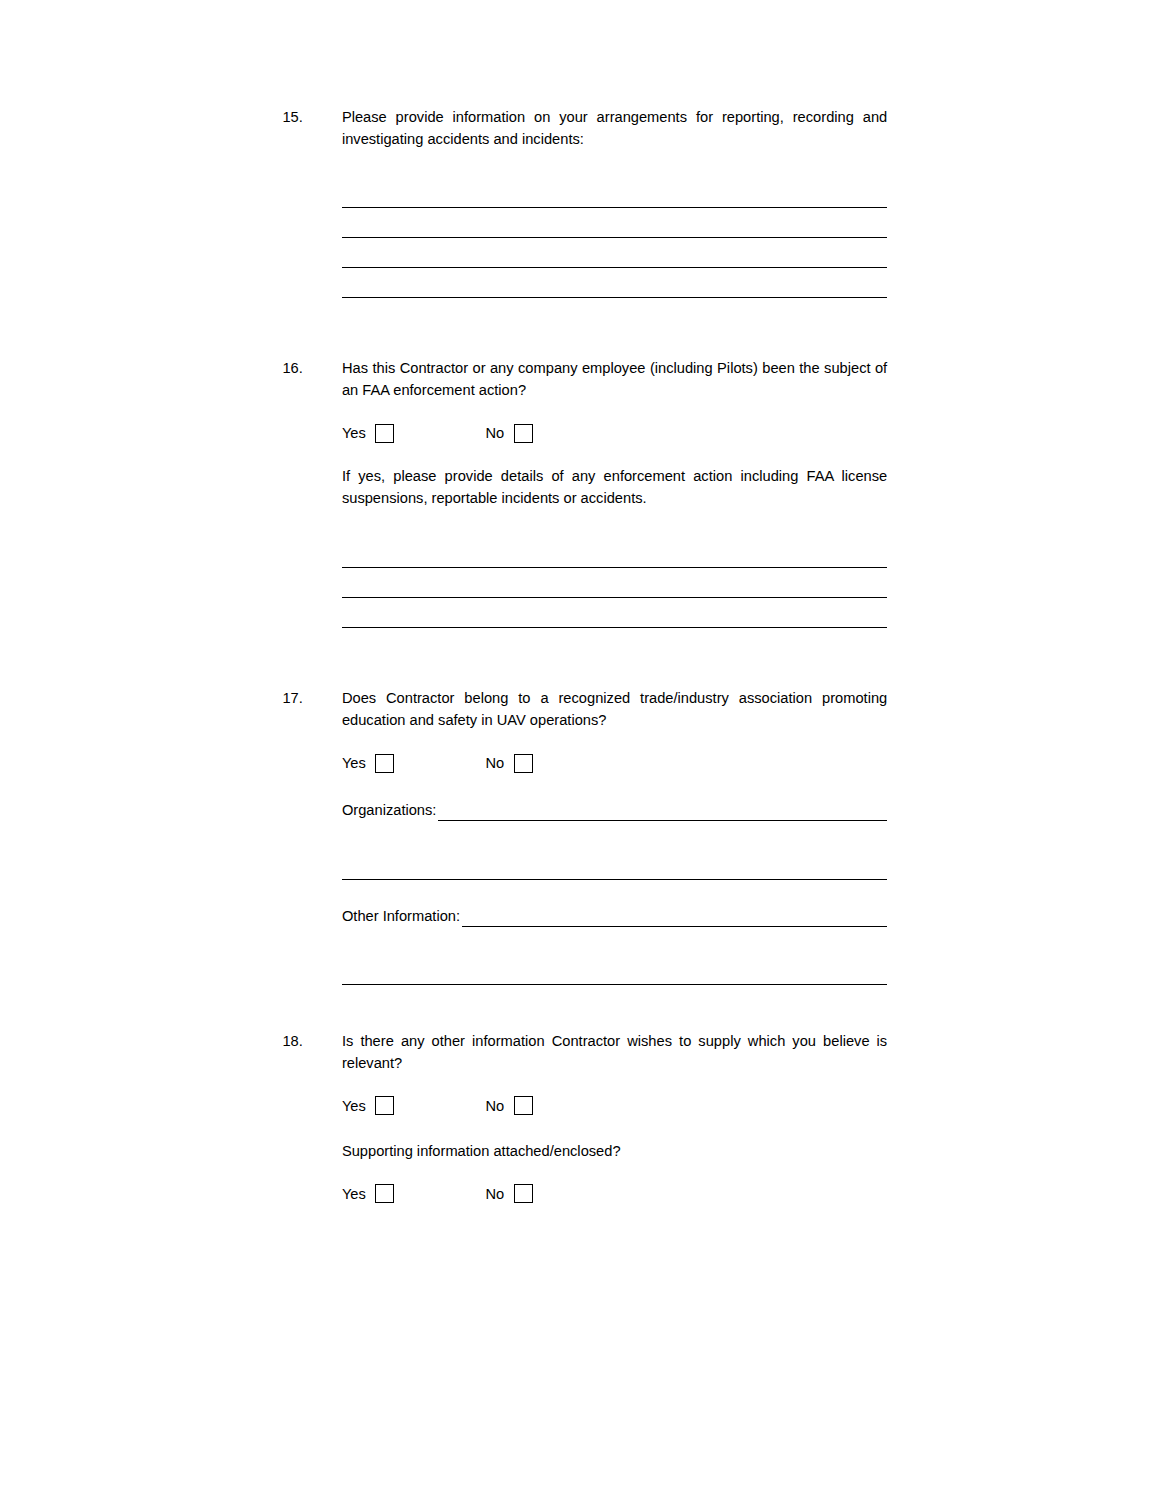15.
Please provide information on your arrangements for reporting, recording and investigating accidents and incidents:
16.
Has this Contractor or any company employee (including Pilots) been the subject of an FAA enforcement action?
Yes No
If yes, please provide details of any enforcement action including FAA license suspensions, reportable incidents or accidents.
17.
Does Contractor belong to a recognized trade/industry association promoting education and safety in UAV operations?
Yes No
Organizations:
Other Information:
18.
Is there any other information Contractor wishes to supply which you believe is relevant?
Yes No
Supporting information attached/enclosed?
Yes No